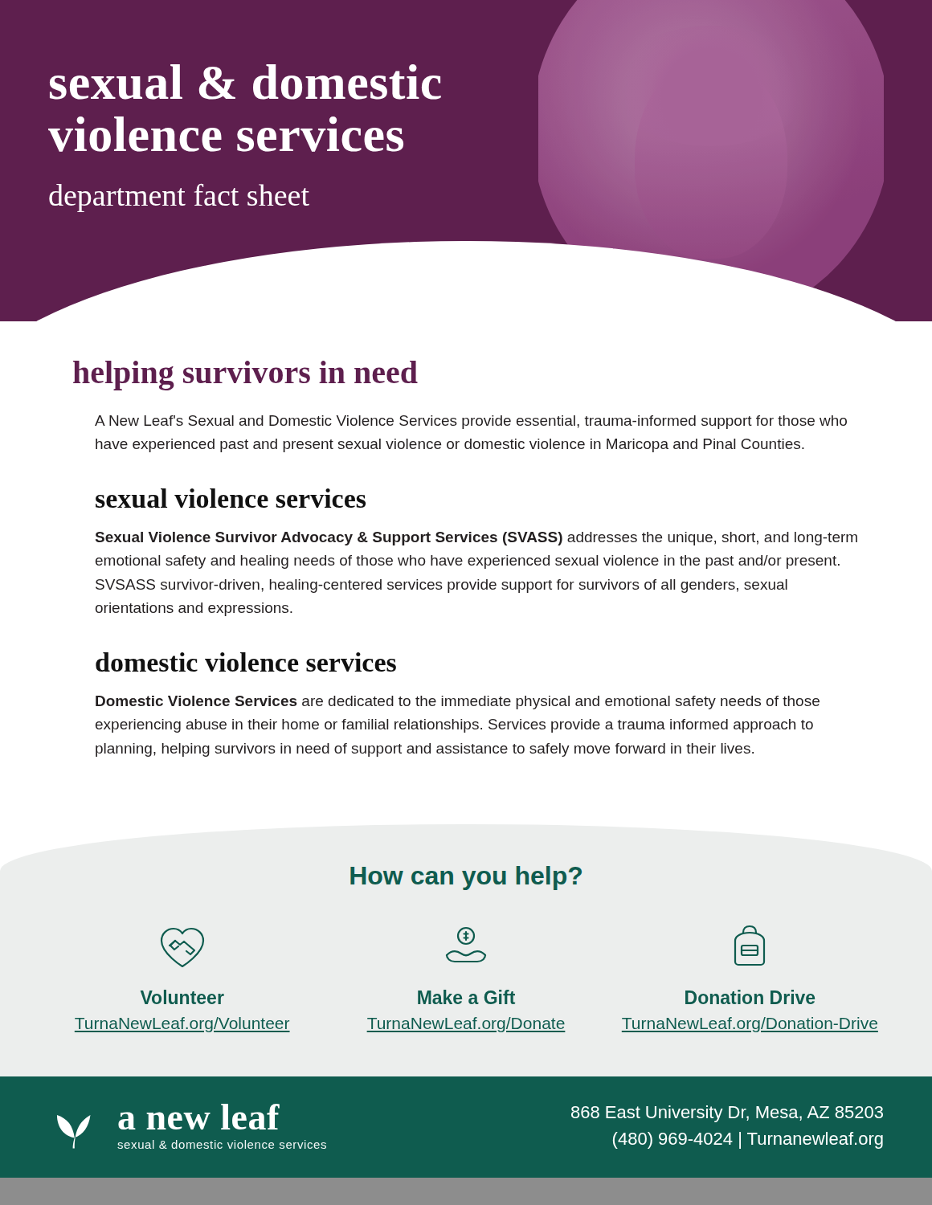sexual & domestic
violence services
department fact sheet
helping survivors in need
A New Leaf's Sexual and Domestic Violence Services provide essential, trauma-informed support for those who have experienced past and present sexual violence or domestic violence in Maricopa and Pinal Counties.
sexual violence services
Sexual Violence Survivor Advocacy & Support Services (SVASS) addresses the unique, short, and long-term emotional safety and healing needs of those who have experienced sexual violence in the past and/or present. SVSASS survivor-driven, healing-centered services provide support for survivors of all genders, sexual orientations and expressions.
domestic violence services
Domestic Violence Services are dedicated to the immediate physical and emotional safety needs of those experiencing abuse in their home or familial relationships. Services provide a trauma informed approach to planning, helping survivors in need of support and assistance to safely move forward in their lives.
How can you help?
Volunteer TurnaNewLeaf.org/Volunteer
Make a Gift TurnaNewLeaf.org/Donate
Donation Drive TurnaNewLeaf.org/Donation-Drive
a new leaf
sexual & domestic violence services
868 East University Dr, Mesa, AZ 85203
(480) 969-4024 | Turnanewleaf.org